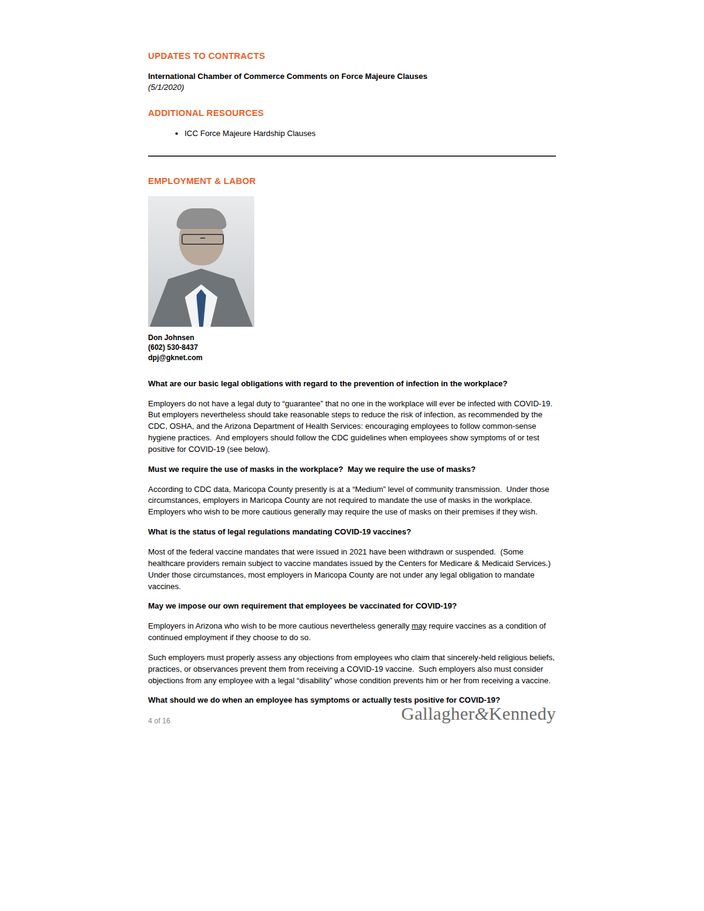Updates to Contracts
International Chamber of Commerce Comments on Force Majeure Clauses
(5/1/2020)
Additional Resources
ICC Force Majeure Hardship Clauses
Employment & Labor
Don Johnsen
(602) 530-8437
dpj@gknet.com
What are our basic legal obligations with regard to the prevention of infection in the workplace?
Employers do not have a legal duty to “guarantee” that no one in the workplace will ever be infected with COVID-19. But employers nevertheless should take reasonable steps to reduce the risk of infection, as recommended by the CDC, OSHA, and the Arizona Department of Health Services: encouraging employees to follow common-sense hygiene practices. And employers should follow the CDC guidelines when employees show symptoms of or test positive for COVID-19 (see below).
Must we require the use of masks in the workplace? May we require the use of masks?
According to CDC data, Maricopa County presently is at a “Medium” level of community transmission. Under those circumstances, employers in Maricopa County are not required to mandate the use of masks in the workplace. Employers who wish to be more cautious generally may require the use of masks on their premises if they wish.
What is the status of legal regulations mandating COVID-19 vaccines?
Most of the federal vaccine mandates that were issued in 2021 have been withdrawn or suspended. (Some healthcare providers remain subject to vaccine mandates issued by the Centers for Medicare & Medicaid Services.) Under those circumstances, most employers in Maricopa County are not under any legal obligation to mandate vaccines.
May we impose our own requirement that employees be vaccinated for COVID-19?
Employers in Arizona who wish to be more cautious nevertheless generally may require vaccines as a condition of continued employment if they choose to do so.
Such employers must properly assess any objections from employees who claim that sincerely-held religious beliefs, practices, or observances prevent them from receiving a COVID-19 vaccine. Such employers also must consider objections from any employee with a legal “disability” whose condition prevents him or her from receiving a vaccine.
What should we do when an employee has symptoms or actually tests positive for COVID-19?
4 of 16
Gallagher&Kennedy